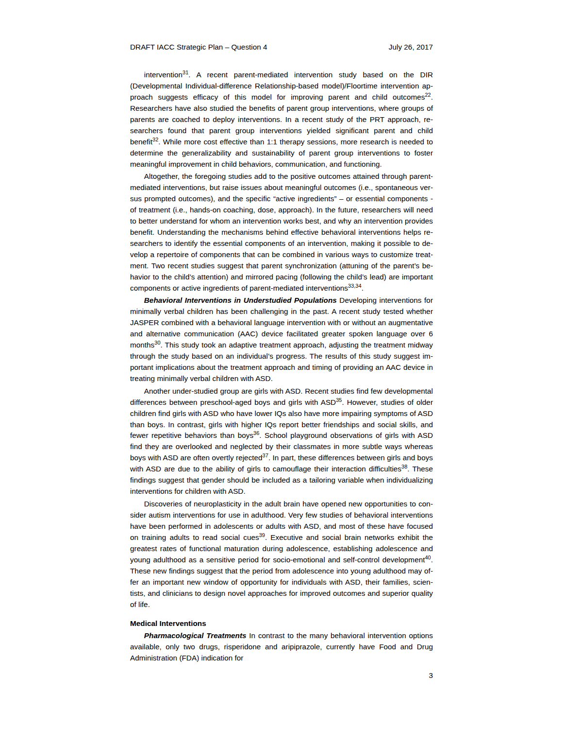DRAFT IACC Strategic Plan – Question 4
July 26, 2017
intervention31. A recent parent-mediated intervention study based on the DIR (Developmental Individual-difference Relationship-based model)/Floortime intervention approach suggests efficacy of this model for improving parent and child outcomes22. Researchers have also studied the benefits of parent group interventions, where groups of parents are coached to deploy interventions. In a recent study of the PRT approach, researchers found that parent group interventions yielded significant parent and child benefit32. While more cost effective than 1:1 therapy sessions, more research is needed to determine the generalizability and sustainability of parent group interventions to foster meaningful improvement in child behaviors, communication, and functioning.
Altogether, the foregoing studies add to the positive outcomes attained through parent-mediated interventions, but raise issues about meaningful outcomes (i.e., spontaneous versus prompted outcomes), and the specific “active ingredients” – or essential components - of treatment (i.e., hands-on coaching, dose, approach). In the future, researchers will need to better understand for whom an intervention works best, and why an intervention provides benefit. Understanding the mechanisms behind effective behavioral interventions helps researchers to identify the essential components of an intervention, making it possible to develop a repertoire of components that can be combined in various ways to customize treatment. Two recent studies suggest that parent synchronization (attuning of the parent’s behavior to the child’s attention) and mirrored pacing (following the child’s lead) are important components or active ingredients of parent-mediated interventions33,34.
Behavioral Interventions in Understudied Populations Developing interventions for minimally verbal children has been challenging in the past. A recent study tested whether JASPER combined with a behavioral language intervention with or without an augmentative and alternative communication (AAC) device facilitated greater spoken language over 6 months30. This study took an adaptive treatment approach, adjusting the treatment midway through the study based on an individual’s progress. The results of this study suggest important implications about the treatment approach and timing of providing an AAC device in treating minimally verbal children with ASD.
Another under-studied group are girls with ASD. Recent studies find few developmental differences between preschool-aged boys and girls with ASD35. However, studies of older children find girls with ASD who have lower IQs also have more impairing symptoms of ASD than boys. In contrast, girls with higher IQs report better friendships and social skills, and fewer repetitive behaviors than boys36. School playground observations of girls with ASD find they are overlooked and neglected by their classmates in more subtle ways whereas boys with ASD are often overtly rejected37. In part, these differences between girls and boys with ASD are due to the ability of girls to camouflage their interaction difficulties38. These findings suggest that gender should be included as a tailoring variable when individualizing interventions for children with ASD.
Discoveries of neuroplasticity in the adult brain have opened new opportunities to consider autism interventions for use in adulthood. Very few studies of behavioral interventions have been performed in adolescents or adults with ASD, and most of these have focused on training adults to read social cues39. Executive and social brain networks exhibit the greatest rates of functional maturation during adolescence, establishing adolescence and young adulthood as a sensitive period for socio-emotional and self-control development40. These new findings suggest that the period from adolescence into young adulthood may offer an important new window of opportunity for individuals with ASD, their families, scientists, and clinicians to design novel approaches for improved outcomes and superior quality of life.
Medical Interventions
Pharmacological Treatments In contrast to the many behavioral intervention options available, only two drugs, risperidone and aripiprazole, currently have Food and Drug Administration (FDA) indication for
3